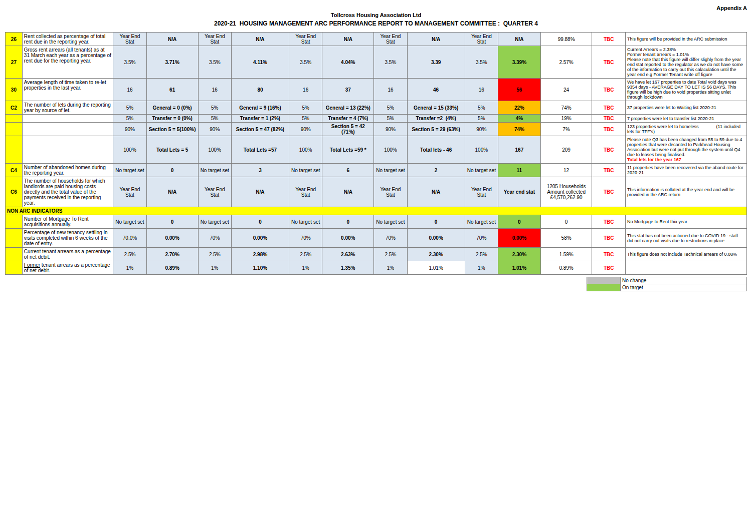Appendix A
Tollcross Housing Association Ltd
2020-21 HOUSING MANAGEMENT ARC PERFORMANCE REPORT TO MANAGEMENT COMMITTEE : QUARTER 4
| 26 | Rent collected as percentage of total rent due in the reporting year. | Year End Stat | N/A | Year End Stat | N/A | Year End Stat | N/A | Year End Stat | N/A | Year End Stat | N/A | 99.88% | TBC | This figure will be provided in the ARC submission |
| 27 | Gross rent arrears (all tenants) as at 31 March each year as a percentage of rent due for the reporting year. | 3.5% | 3.71% | 3.5% | 4.11% | 3.5% | 4.04% | 3.5% | 3.39 | 3.5% | 3.39% | 2.57% | TBC | Current Arrears = 2.38% Former tenant arrears = 1.01% Please note that this figure will differ slighly from the year end stat reported to the regulator as we do not have some of the information to carry out this calaculation until the year end e.g Former Tenant write off figure |
| 30 | Average length of time taken to re-let properties in the last year. | 16 | 61 | 16 | 80 | 16 | 37 | 16 | 46 | 16 | 56 | 24 | TBC | We have let 167 properties to date Total void days was 9354 days - AVERAGE DAY TO LET IS 56 DAYS. This figure will be high due to void properties sitting unlet through lockdown |
| C2 | The number of lets during the reporting year by source of let. | 5% | General = 0 (0%) | 5% | General = 9 (16%) | 5% | General = 13 (22%) | 5% | General = 15 (33%) | 5% | 22% | 74% | TBC | 37 properties were let to Waiting list 2020-21 |
| | | 5% | Transfer = 0 (0%) | 5% | Transfer = 1 (2%) | 5% | Transfer = 4 (7%) | 5% | Transfer =2 (4%) | 5% | 4% | 19% | TBC | 7 properties were let to transfer list 2020-21 |
| | | 90% | Section 5 = 5(100%) | 90% | Section 5 = 47 (82%) | 90% | Section 5 = 42 (71%) | 90% | Section 5 = 29 (63%) | 90% | 74% | 7% | TBC | 123 properties were let to homeless (11 included lets for TFF's) |
| | | 100% | Total Lets = 5 | 100% | Total Lets =57 | 100% | Total Lets =59 * | 100% | Total lets - 46 | 100% | 167 | 209 | TBC | Please note Q3 has been changed from 55 to 59 due to 4 properties that were decanted to Parkhead Housing Association but were not put through the system until Q4 due to leases being finalised. Total lets for the year 167 |
| C4 | Number of abandoned homes during the reporting year. | No target set | 0 | No target set | 3 | No target set | 6 | No target set | 2 | No target set | 11 | 12 | TBC | 11 properties have been recovered via the aband route for 2020-21 |
| C6 | The number of households for which landlords are paid housing costs directly and the total value of the payments received in the reporting year. | Year End Stat | N/A | Year End Stat | N/A | Year End Stat | N/A | Year End Stat | N/A | Year End Stat | Year end stat | 1205 Households Amount collected £4,570,262.90 | TBC | This information is collated at the year end and will be provided in the ARC return |
| NON ARC INDICATORS |
| | Number of Mortgage To Rent acquisitions annually. | No target set | 0 | No target set | 0 | No target set | 0 | No target set | 0 | No target set | 0 | 0 | TBC | No Mortgage to Rent thix year |
| | Percentage of new tenancy settling-in visits completed within 6 weeks of the date of entry. | 70.0% | 0.00% | 70% | 0.00% | 70% | 0.00% | 70% | 0.00% | 70% | 0.00% | 58% | TBC | This stat has not been actioned due to COVID 19 - staff did not carry out visits due to restrictions in place |
| | Current tenant arrears as a percentage of net debit. | 2.5% | 2.70% | 2.5% | 2.98% | 2.5% | 2.63% | 2.5% | 2.30% | 2.5% | 2.30% | 1.59% | TBC | This figure does not include Technical arrears of 0.08% |
| | Former tenant arrears as a percentage of net debit. | 1% | 0.89% | 1% | 1.10% | 1% | 1.35% | 1% | 1.01% | 1% | 1.01% | 0.89% | TBC | |
| | No change |
| | On target |